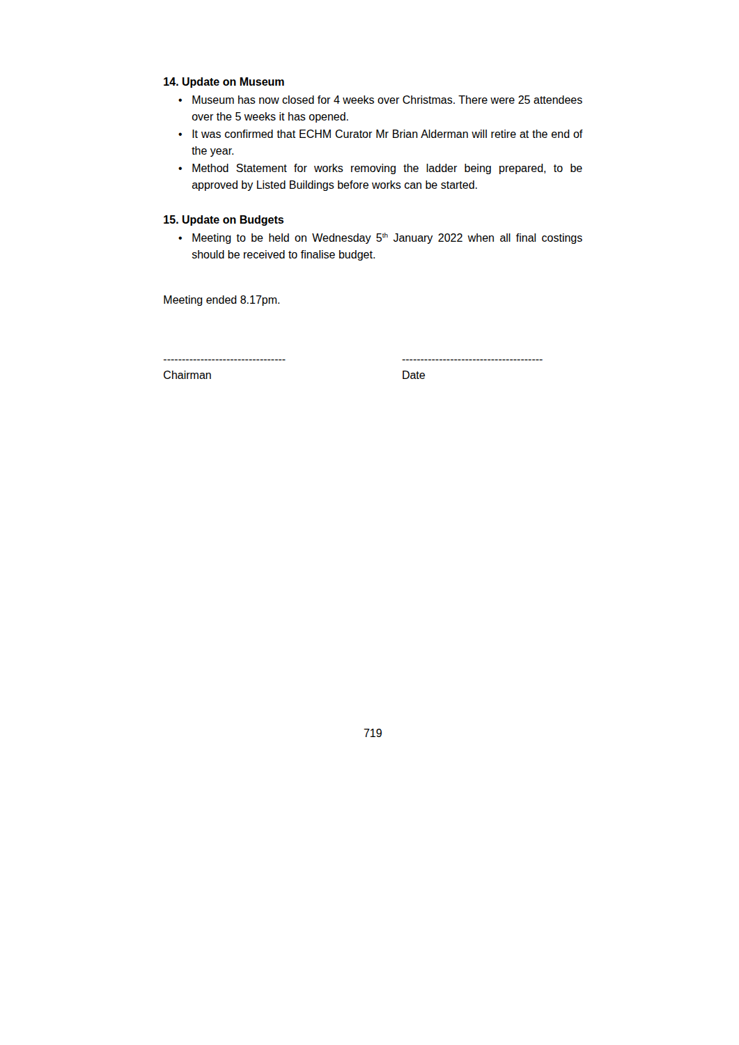14. Update on Museum
Museum has now closed for 4 weeks over Christmas. There were 25 attendees over the 5 weeks it has opened.
It was confirmed that ECHM Curator Mr Brian Alderman will retire at the end of the year.
Method Statement for works removing the ladder being prepared, to be approved by Listed Buildings before works can be started.
15. Update on Budgets
Meeting to be held on Wednesday 5th January 2022 when all final costings should be received to finalise budget.
Meeting ended 8.17pm.
--------------------------------- Chairman
-------------------------------------- Date
719